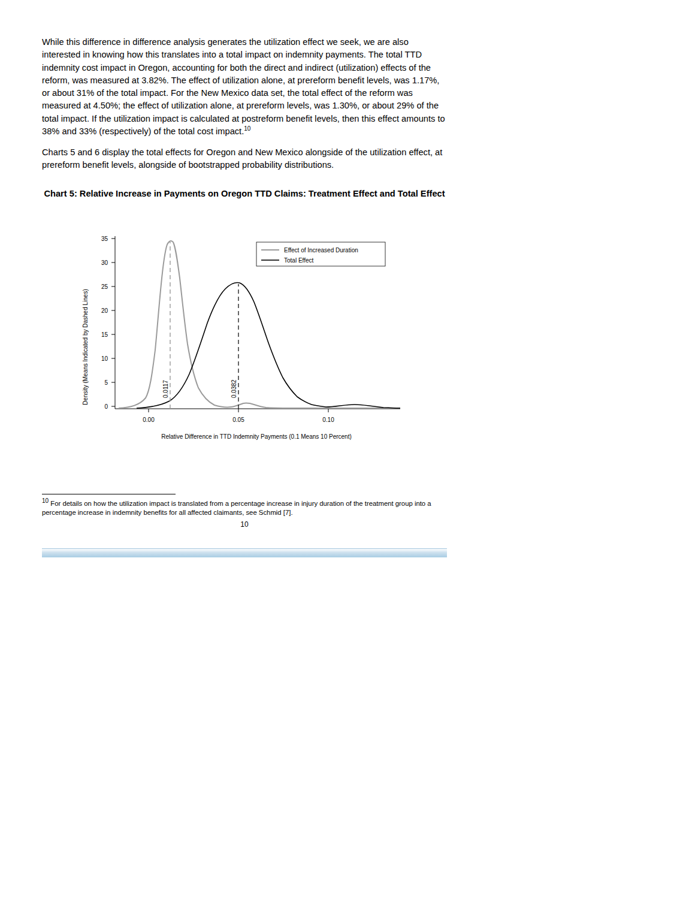While this difference in difference analysis generates the utilization effect we seek, we are also interested in knowing how this translates into a total impact on indemnity payments. The total TTD indemnity cost impact in Oregon, accounting for both the direct and indirect (utilization) effects of the reform, was measured at 3.82%. The effect of utilization alone, at prereform benefit levels, was 1.17%, or about 31% of the total impact. For the New Mexico data set, the total effect of the reform was measured at 4.50%; the effect of utilization alone, at prereform levels, was 1.30%, or about 29% of the total impact. If the utilization impact is calculated at postreform benefit levels, then this effect amounts to 38% and 33% (respectively) of the total cost impact.10
Charts 5 and 6 display the total effects for Oregon and New Mexico alongside of the utilization effect, at prereform benefit levels, alongside of bootstrapped probability distributions.
Chart 5: Relative Increase in Payments on Oregon TTD Claims: Treatment Effect and Total Effect
Density (Means Indicated by Dashed Lines) 35 30 25 20 15 10 5 0 0.00 0.05 0.10 Relative Difference in TTD Indemnity Payments (0.1 Means 10 Percent) Effect of Increased Duration Total Effect 0.0117 0.0382
10 For details on how the utilization impact is translated from a percentage increase in injury duration of the treatment group into a percentage increase in indemnity benefits for all affected claimants, see Schmid [7].
10